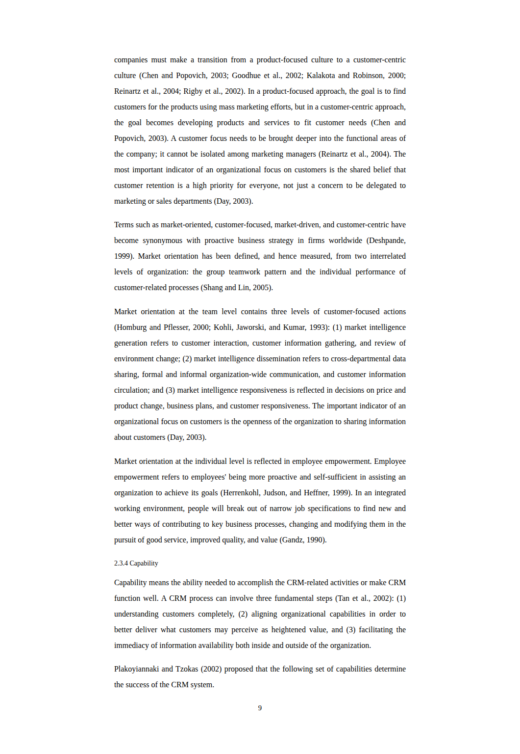companies must make a transition from a product-focused culture to a customer-centric culture (Chen and Popovich, 2003; Goodhue et al., 2002; Kalakota and Robinson, 2000; Reinartz et al., 2004; Rigby et al., 2002). In a product-focused approach, the goal is to find customers for the products using mass marketing efforts, but in a customer-centric approach, the goal becomes developing products and services to fit customer needs (Chen and Popovich, 2003). A customer focus needs to be brought deeper into the functional areas of the company; it cannot be isolated among marketing managers (Reinartz et al., 2004). The most important indicator of an organizational focus on customers is the shared belief that customer retention is a high priority for everyone, not just a concern to be delegated to marketing or sales departments (Day, 2003).
Terms such as market-oriented, customer-focused, market-driven, and customer-centric have become synonymous with proactive business strategy in firms worldwide (Deshpande, 1999). Market orientation has been defined, and hence measured, from two interrelated levels of organization: the group teamwork pattern and the individual performance of customer-related processes (Shang and Lin, 2005).
Market orientation at the team level contains three levels of customer-focused actions (Homburg and Pflesser, 2000; Kohli, Jaworski, and Kumar, 1993): (1) market intelligence generation refers to customer interaction, customer information gathering, and review of environment change; (2) market intelligence dissemination refers to cross-departmental data sharing, formal and informal organization-wide communication, and customer information circulation; and (3) market intelligence responsiveness is reflected in decisions on price and product change, business plans, and customer responsiveness. The important indicator of an organizational focus on customers is the openness of the organization to sharing information about customers (Day, 2003).
Market orientation at the individual level is reflected in employee empowerment. Employee empowerment refers to employees' being more proactive and self-sufficient in assisting an organization to achieve its goals (Herrenkohl, Judson, and Heffner, 1999). In an integrated working environment, people will break out of narrow job specifications to find new and better ways of contributing to key business processes, changing and modifying them in the pursuit of good service, improved quality, and value (Gandz, 1990).
2.3.4 Capability
Capability means the ability needed to accomplish the CRM-related activities or make CRM function well. A CRM process can involve three fundamental steps (Tan et al., 2002): (1) understanding customers completely, (2) aligning organizational capabilities in order to better deliver what customers may perceive as heightened value, and (3) facilitating the immediacy of information availability both inside and outside of the organization.
Plakoyiannaki and Tzokas (2002) proposed that the following set of capabilities determine the success of the CRM system.
9